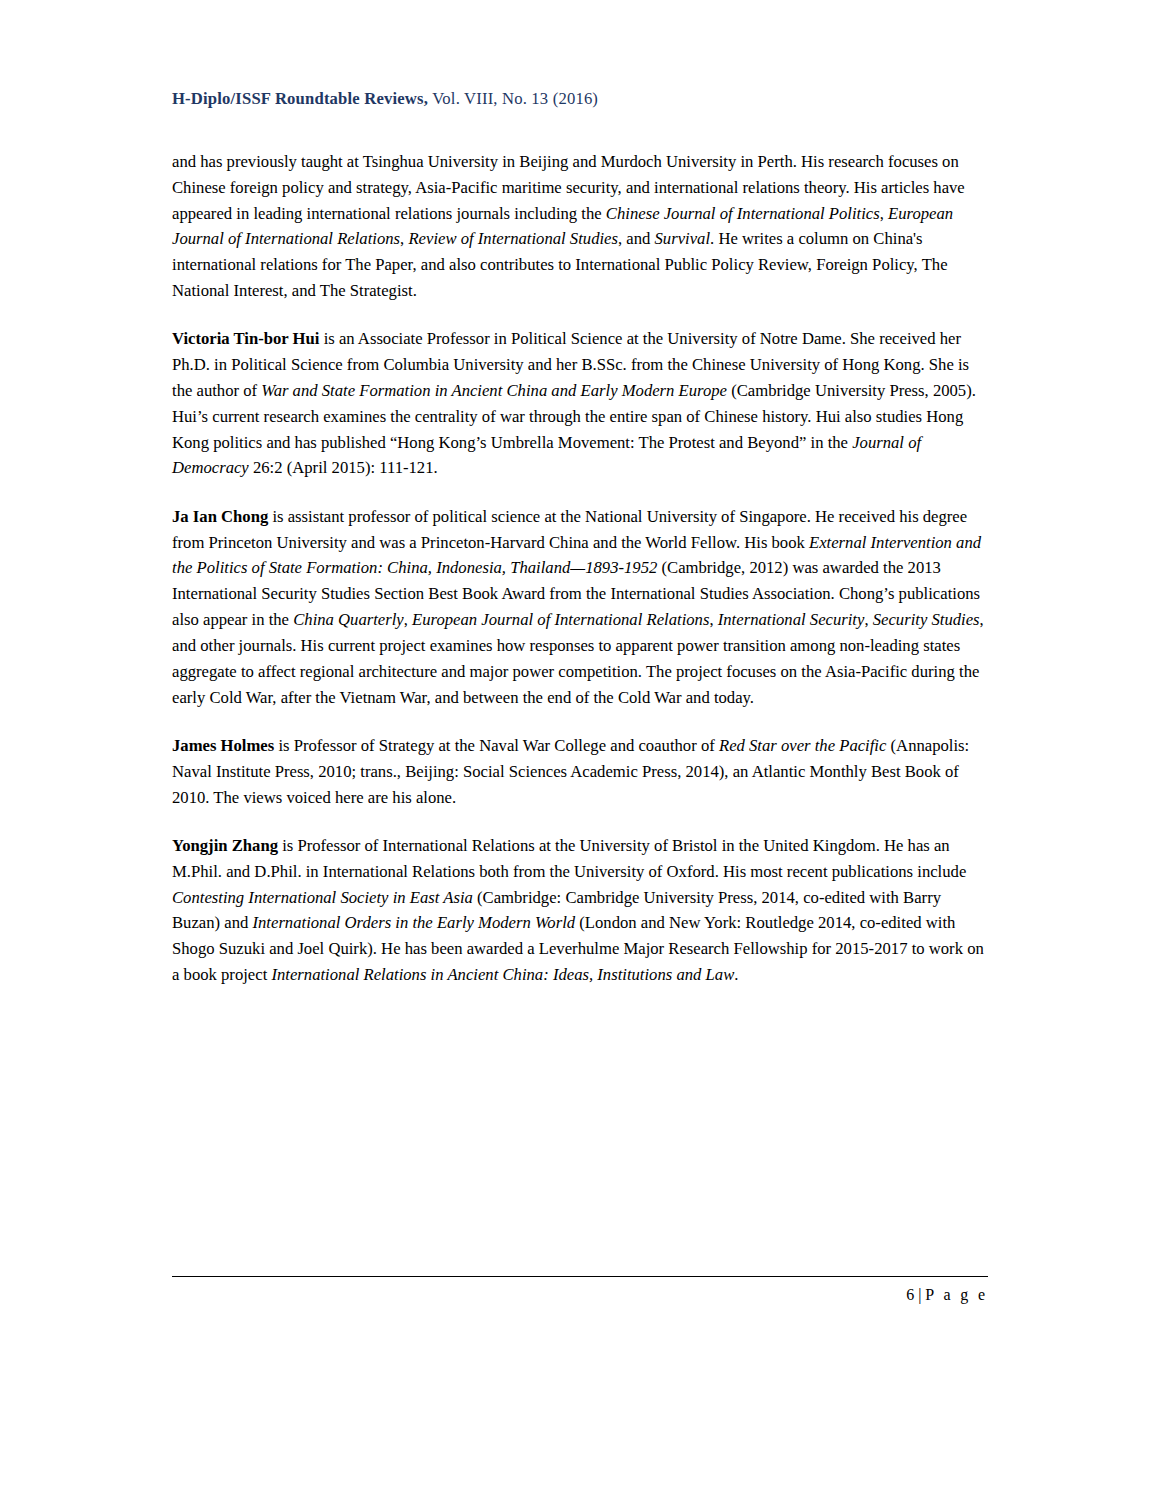H-Diplo/ISSF Roundtable Reviews, Vol. VIII, No. 13 (2016)
and has previously taught at Tsinghua University in Beijing and Murdoch University in Perth. His research focuses on Chinese foreign policy and strategy, Asia-Pacific maritime security, and international relations theory. His articles have appeared in leading international relations journals including the Chinese Journal of International Politics, European Journal of International Relations, Review of International Studies, and Survival. He writes a column on China's international relations for The Paper, and also contributes to International Public Policy Review, Foreign Policy, The National Interest, and The Strategist.
Victoria Tin-bor Hui is an Associate Professor in Political Science at the University of Notre Dame. She received her Ph.D. in Political Science from Columbia University and her B.SSc. from the Chinese University of Hong Kong. She is the author of War and State Formation in Ancient China and Early Modern Europe (Cambridge University Press, 2005). Hui’s current research examines the centrality of war through the entire span of Chinese history. Hui also studies Hong Kong politics and has published “Hong Kong’s Umbrella Movement: The Protest and Beyond” in the Journal of Democracy 26:2 (April 2015): 111-121.
Ja Ian Chong is assistant professor of political science at the National University of Singapore. He received his degree from Princeton University and was a Princeton-Harvard China and the World Fellow. His book External Intervention and the Politics of State Formation: China, Indonesia, Thailand—1893-1952 (Cambridge, 2012) was awarded the 2013 International Security Studies Section Best Book Award from the International Studies Association. Chong’s publications also appear in the China Quarterly, European Journal of International Relations, International Security, Security Studies, and other journals. His current project examines how responses to apparent power transition among non-leading states aggregate to affect regional architecture and major power competition. The project focuses on the Asia-Pacific during the early Cold War, after the Vietnam War, and between the end of the Cold War and today.
James Holmes is Professor of Strategy at the Naval War College and coauthor of Red Star over the Pacific (Annapolis: Naval Institute Press, 2010; trans., Beijing: Social Sciences Academic Press, 2014), an Atlantic Monthly Best Book of 2010. The views voiced here are his alone.
Yongjin Zhang is Professor of International Relations at the University of Bristol in the United Kingdom. He has an M.Phil. and D.Phil. in International Relations both from the University of Oxford. His most recent publications include Contesting International Society in East Asia (Cambridge: Cambridge University Press, 2014, co-edited with Barry Buzan) and International Orders in the Early Modern World (London and New York: Routledge 2014, co-edited with Shogo Suzuki and Joel Quirk). He has been awarded a Leverhulme Major Research Fellowship for 2015-2017 to work on a book project International Relations in Ancient China: Ideas, Institutions and Law.
6 | P a g e